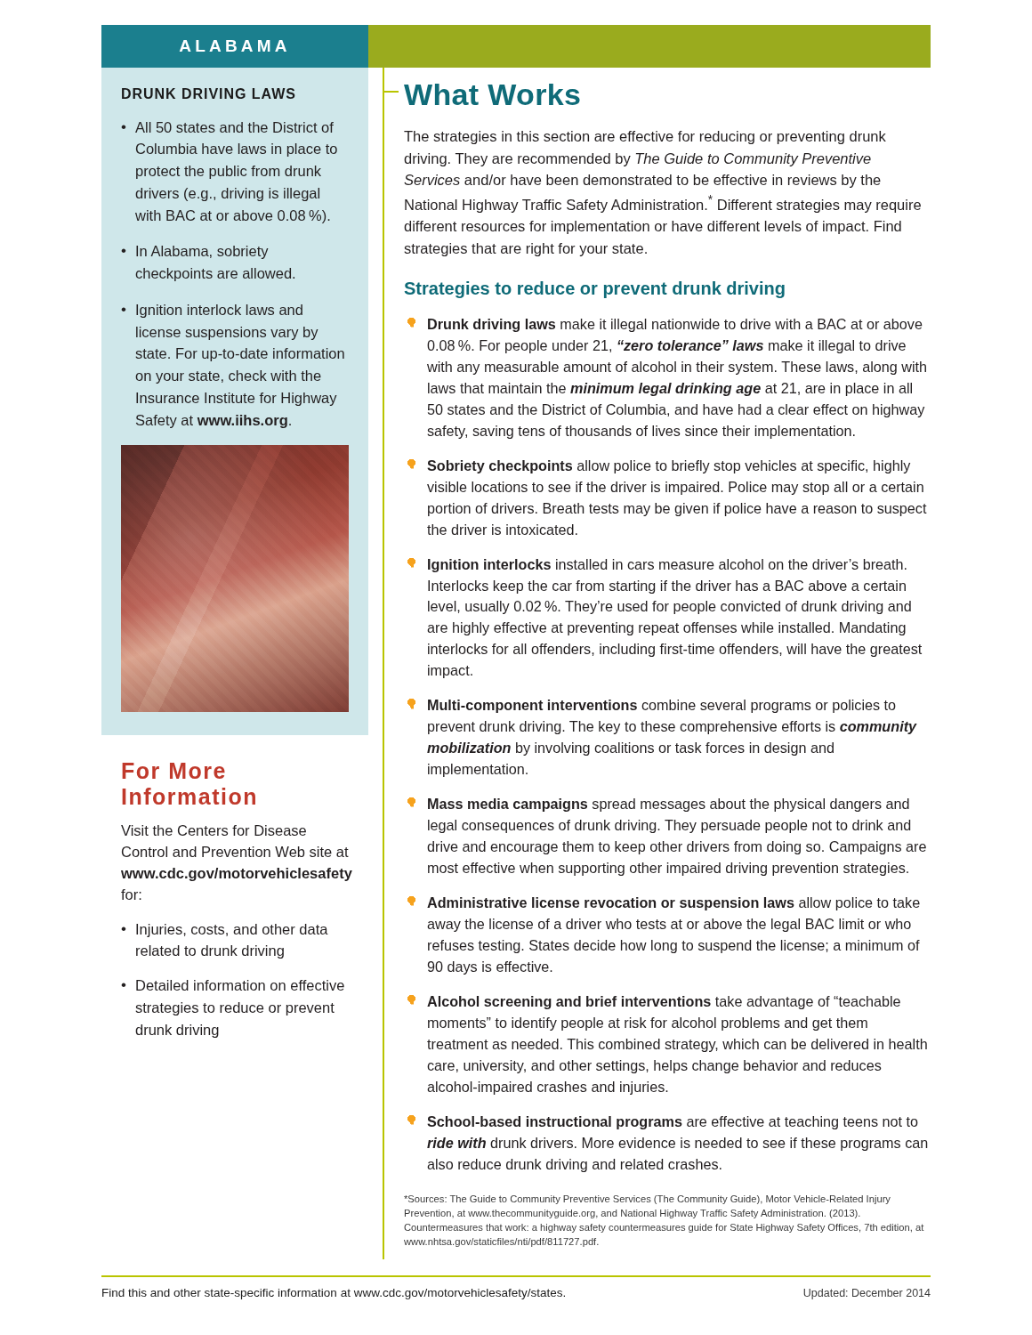ALABAMA
DRUNK DRIVING LAWS
All 50 states and the District of Columbia have laws in place to protect the public from drunk drivers (e.g., driving is illegal with BAC at or above 0.08 %).
In Alabama, sobriety checkpoints are allowed.
Ignition interlock laws and license suspensions vary by state. For up-to-date information on your state, check with the Insurance Institute for Highway Safety at www.iihs.org.
For More Information
Visit the Centers for Disease Control and Prevention Web site at www.cdc.gov/motorvehiclesafety for:
Injuries, costs, and other data related to drunk driving
Detailed information on effective strategies to reduce or prevent drunk driving
What Works
The strategies in this section are effective for reducing or preventing drunk driving. They are recommended by The Guide to Community Preventive Services and/or have been demonstrated to be effective in reviews by the National Highway Traffic Safety Administration.* Different strategies may require different resources for implementation or have different levels of impact. Find strategies that are right for your state.
Strategies to reduce or prevent drunk driving
Drunk driving laws make it illegal nationwide to drive with a BAC at or above 0.08 %. For people under 21, “zero tolerance” laws make it illegal to drive with any measurable amount of alcohol in their system. These laws, along with laws that maintain the minimum legal drinking age at 21, are in place in all 50 states and the District of Columbia, and have had a clear effect on highway safety, saving tens of thousands of lives since their implementation.
Sobriety checkpoints allow police to briefly stop vehicles at specific, highly visible locations to see if the driver is impaired. Police may stop all or a certain portion of drivers. Breath tests may be given if police have a reason to suspect the driver is intoxicated.
Ignition interlocks installed in cars measure alcohol on the driver’s breath. Interlocks keep the car from starting if the driver has a BAC above a certain level, usually 0.02 %. They’re used for people convicted of drunk driving and are highly effective at preventing repeat offenses while installed. Mandating interlocks for all offenders, including first-time offenders, will have the greatest impact.
Multi-component interventions combine several programs or policies to prevent drunk driving. The key to these comprehensive efforts is community mobilization by involving coalitions or task forces in design and implementation.
Mass media campaigns spread messages about the physical dangers and legal consequences of drunk driving. They persuade people not to drink and drive and encourage them to keep other drivers from doing so. Campaigns are most effective when supporting other impaired driving prevention strategies.
Administrative license revocation or suspension laws allow police to take away the license of a driver who tests at or above the legal BAC limit or who refuses testing. States decide how long to suspend the license; a minimum of 90 days is effective.
Alcohol screening and brief interventions take advantage of “teachable moments” to identify people at risk for alcohol problems and get them treatment as needed. This combined strategy, which can be delivered in health care, university, and other settings, helps change behavior and reduces alcohol-impaired crashes and injuries.
School-based instructional programs are effective at teaching teens not to ride with drunk drivers. More evidence is needed to see if these programs can also reduce drunk driving and related crashes.
*Sources: The Guide to Community Preventive Services (The Community Guide), Motor Vehicle-Related Injury Prevention, at www.thecommunityguide.org, and National Highway Traffic Safety Administration. (2013). Countermeasures that work: a highway safety countermeasures guide for State Highway Safety Offices, 7th edition, at www.nhtsa.gov/staticfiles/nti/pdf/811727.pdf.
Find this and other state-specific information at www.cdc.gov/motorvehiclesafety/states.
Updated: December 2014